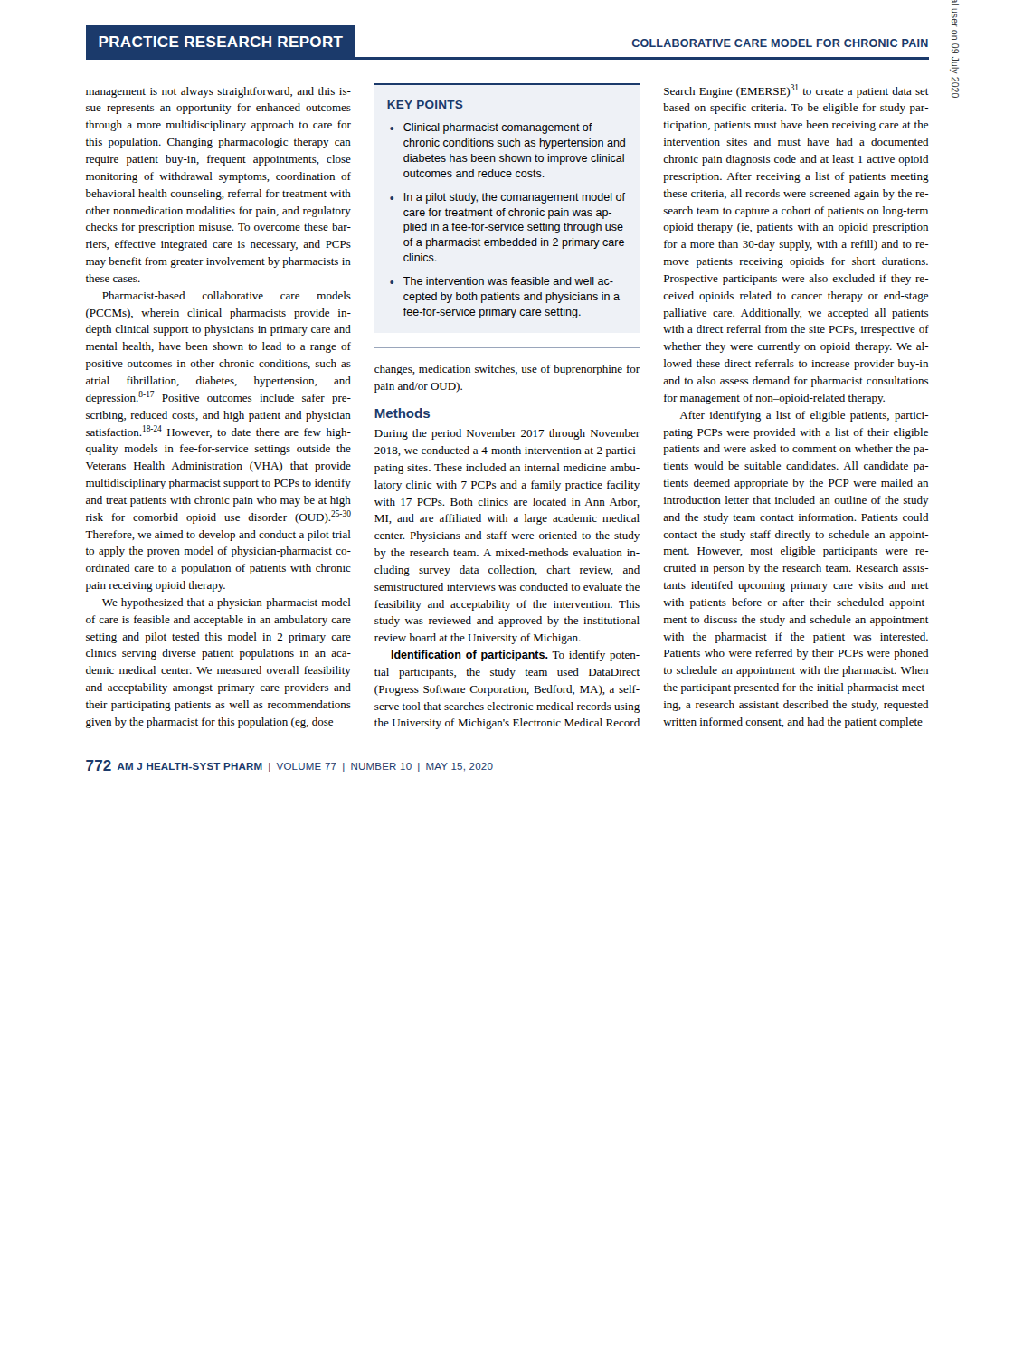PRACTICE RESEARCH REPORT
Collaborative care model for chronic pain
Downloaded from https://academic.oup.com/ajhp/article-abstract/77/10/771/5823272 by Biblioteca Nacional de Salud y Seguridad social user on 09 July 2020
management is not always straightforward, and this issue represents an opportunity for enhanced outcomes through a more multidisciplinary approach to care for this population. Changing pharmacologic therapy can require patient buy-in, frequent appointments, close monitoring of withdrawal symptoms, coordination of behavioral health counseling, referral for treatment with other nonmedication modalities for pain, and regulatory checks for prescription misuse. To overcome these barriers, effective integrated care is necessary, and PCPs may benefit from greater involvement by pharmacists in these cases.
Pharmacist-based collaborative care models (PCCMs), wherein clinical pharmacists provide in-depth clinical support to physicians in primary care and mental health, have been shown to lead to a range of positive outcomes in other chronic conditions, such as atrial fibrillation, diabetes, hypertension, and depression.8-17 Positive outcomes include safer prescribing, reduced costs, and high patient and physician satisfaction.18-24 However, to date there are few high-quality models in fee-for-service settings outside the Veterans Health Administration (VHA) that provide multidisciplinary pharmacist support to PCPs to identify and treat patients with chronic pain who may be at high risk for comorbid opioid use disorder (OUD).25-30 Therefore, we aimed to develop and conduct a pilot trial to apply the proven model of physician-pharmacist coordinated care to a population of patients with chronic pain receiving opioid therapy.
We hypothesized that a physician-pharmacist model of care is feasible and acceptable in an ambulatory care setting and pilot tested this model in 2 primary care clinics serving diverse patient populations in an academic medical center. We measured overall feasibility and acceptability amongst primary care providers and their participating patients as well as recommendations given by the pharmacist for this population (eg, dose
KEY POINTS
Clinical pharmacist comanagement of chronic conditions such as hypertension and diabetes has been shown to improve clinical outcomes and reduce costs.
In a pilot study, the comanagement model of care for treatment of chronic pain was applied in a fee-for-service setting through use of a pharmacist embedded in 2 primary care clinics.
The intervention was feasible and well accepted by both patients and physicians in a fee-for-service primary care setting.
changes, medication switches, use of buprenorphine for pain and/or OUD).
Methods
During the period November 2017 through November 2018, we conducted a 4-month intervention at 2 participating sites. These included an internal medicine ambulatory clinic with 7 PCPs and a family practice facility with 17 PCPs. Both clinics are located in Ann Arbor, MI, and are affiliated with a large academic medical center. Physicians and staff were oriented to the study by the research team. A mixed-methods evaluation including survey data collection, chart review, and semistructured interviews was conducted to evaluate the feasibility and acceptability of the intervention. This study was reviewed and approved by the institutional review board at the University of Michigan.
Identification of participants. To identify potential participants, the study team used DataDirect (Progress Software Corporation, Bedford, MA), a self-serve tool that searches electronic medical records using the University of Michigan's Electronic Medical Record Search Engine (EMERSE)31 to create a patient data set based on specific criteria. To be eligible for study participation, patients must have been receiving care at the intervention sites and must have had a documented chronic pain diagnosis code and at least 1 active opioid prescription. After receiving a list of patients meeting these criteria, all records were screened again by the research team to capture a cohort of patients on long-term opioid therapy (ie, patients with an opioid prescription for a more than 30-day supply, with a refill) and to remove patients receiving opioids for short durations. Prospective participants were also excluded if they received opioids related to cancer therapy or end-stage palliative care. Additionally, we accepted all patients with a direct referral from the site PCPs, irrespective of whether they were currently on opioid therapy. We allowed these direct referrals to increase provider buy-in and to also assess demand for pharmacist consultations for management of non–opioid-related therapy.
After identifying a list of eligible patients, participating PCPs were provided with a list of their eligible patients and were asked to comment on whether the patients would be suitable candidates. All candidate patients deemed appropriate by the PCP were mailed an introduction letter that included an outline of the study and the study team contact information. Patients could contact the study staff directly to schedule an appointment. However, most eligible participants were recruited in person by the research team. Research assistants identifed upcoming primary care visits and met with patients before or after their scheduled appointment to discuss the study and schedule an appointment with the pharmacist if the patient was interested. Patients who were referred by their PCPs were phoned to schedule an appointment with the pharmacist. When the participant presented for the initial pharmacist meeting, a research assistant described the study, requested written informed consent, and had the patient complete
772 AM J HEALTH-SYST PHARM|VOLUME 77|NUMBER 10|MAY 15, 2020